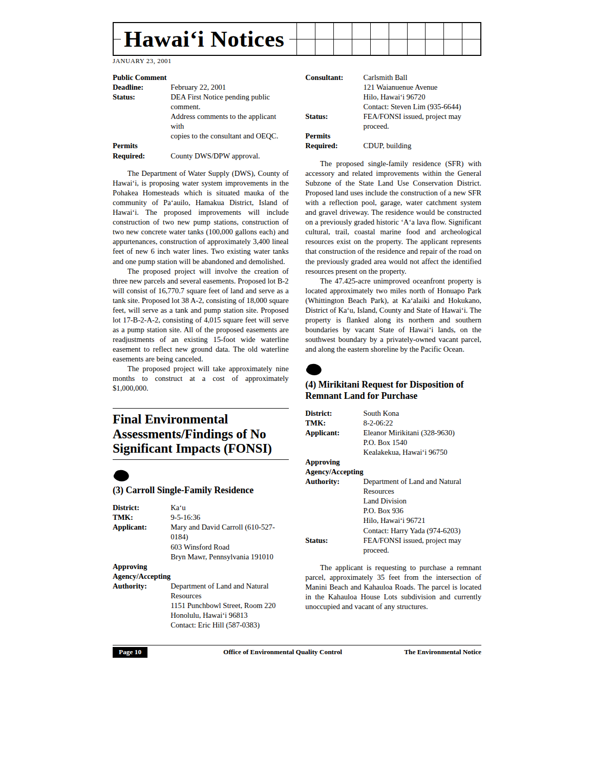Hawaiʻi Notices
January 23, 2001
Public Comment
Deadline:
February 22, 2001
Status:
DEA First Notice pending public comment.
Address comments to the applicant with
copies to the consultant and OEQC.
Permits
Required:
County DWS/DPW approval.
The Department of Water Supply (DWS), County of Hawaiʻi, is proposing water system improvements in the Pohakea Homesteads which is situated mauka of the community of Paʻauilo, Hamakua District, Island of Hawaiʻi. The proposed improvements will include construction of two new pump stations, construction of two new concrete water tanks (100,000 gallons each) and appurtenances, construction of approximately 3,400 lineal feet of new 6 inch water lines. Two existing water tanks and one pump station will be abandoned and demolished.
The proposed project will involve the creation of three new parcels and several easements. Proposed lot B-2 will consist of 16,770.7 square feet of land and serve as a tank site. Proposed lot 38 A-2, consisting of 18,000 square feet, will serve as a tank and pump station site. Proposed lot 17-B-2-A-2, consisting of 4,015 square feet will serve as a pump station site. All of the proposed easements are readjustments of an existing 15-foot wide waterline easement to reflect new ground data. The old waterline easements are being canceled.
The proposed project will take approximately nine months to construct at a cost of approximately $1,000,000.
Final Environmental
Assessments/Findings of No
Significant Impacts (FONSI)
(3) Carroll Single-Family Residence
District:
Kaʻu
TMK:
9-5-16:36
Applicant:
Mary and David Carroll (610-527-0184)
603 Winsford Road
Bryn Mawr, Pennsylvania 191010
Approving Agency/Accepting
Authority:
Department of Land and Natural Resources
1151 Punchbowl Street, Room 220
Honolulu, Hawaiʻi 96813
Contact: Eric Hill (587-0383)
Consultant:
Carlsmith Ball
121 Waianuenue Avenue
Hilo, Hawaiʻi 96720
Contact: Steven Lim (935-6644)
Status:
FEA/FONSI issued, project may proceed.
Permits
Required:
CDUP, building
The proposed single-family residence (SFR) with accessory and related improvements within the General Subzone of the State Land Use Conservation District. Proposed land uses include the construction of a new SFR with a reflection pool, garage, water catchment system and gravel driveway. The residence would be constructed on a previously graded historic ʻAʻa lava flow. Significant cultural, trail, coastal marine food and archeological resources exist on the property. The applicant represents that construction of the residence and repair of the road on the previously graded area would not affect the identified resources present on the property.
The 47.425-acre unimproved oceanfront property is located approximately two miles north of Honuapo Park (Whittington Beach Park), at Kaʻalaiki and Hokukano, District of Kaʻu, Island, County and State of Hawaiʻi. The property is flanked along its northern and southern boundaries by vacant State of Hawaiʻi lands, on the southwest boundary by a privately-owned vacant parcel, and along the eastern shoreline by the Pacific Ocean.
(4) Mirikitani Request for Disposition of Remnant Land for Purchase
District:
South Kona
TMK:
8-2-06:22
Applicant:
Eleanor Mirikitani (328-9630)
P.O. Box 1540
Kealakekua, Hawaiʻi 96750
Approving Agency/Accepting
Authority:
Department of Land and Natural Resources
Land Division
P.O. Box 936
Hilo, Hawaiʻi 96721
Contact: Harry Yada (974-6203)
Status:
FEA/FONSI issued, project may proceed.
The applicant is requesting to purchase a remnant parcel, approximately 35 feet from the intersection of Manini Beach and Kahauloa Roads. The parcel is located in the Kahauloa House Lots subdivision and currently unoccupied and vacant of any structures.
Page 10
Office of Environmental Quality Control
The Environmental Notice